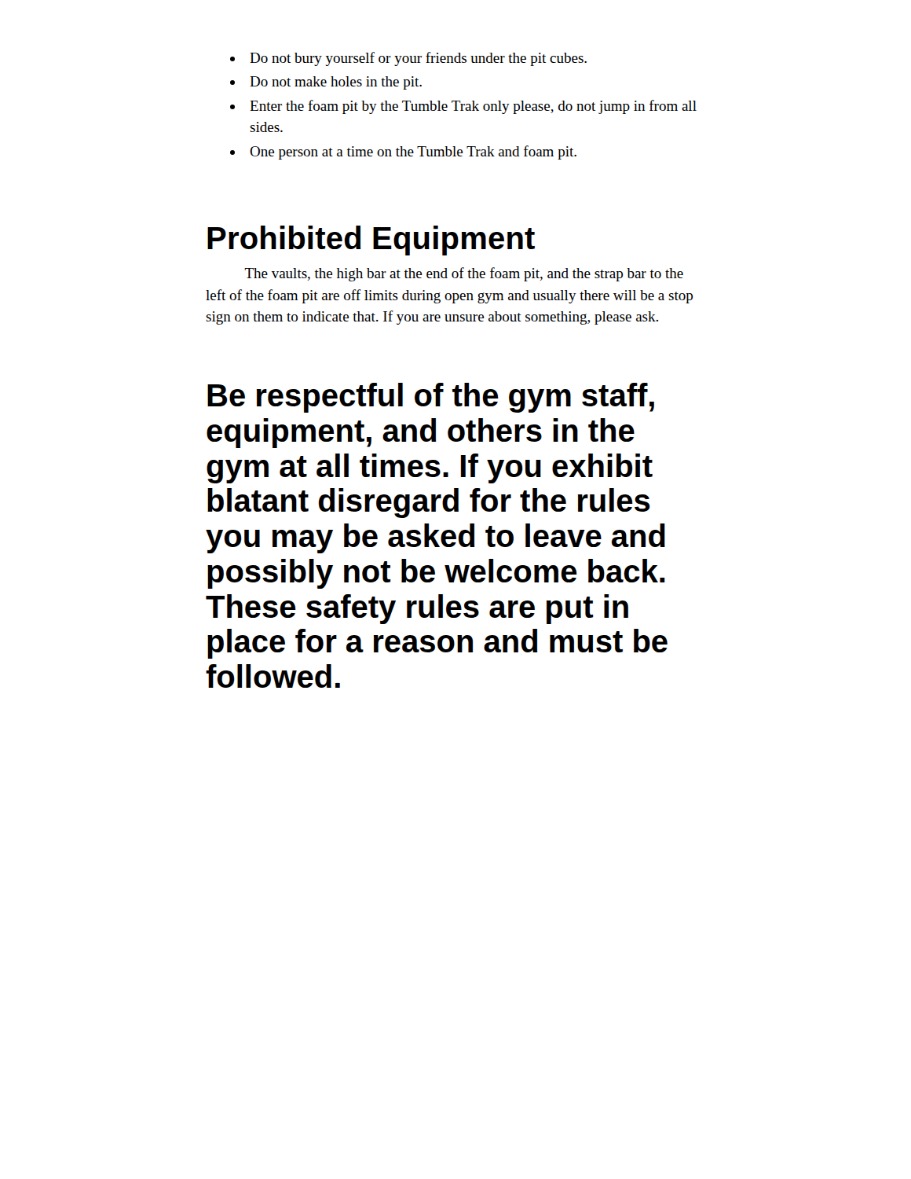Do not bury yourself or your friends under the pit cubes.
Do not make holes in the pit.
Enter the foam pit by the Tumble Trak only please, do not jump in from all sides.
One person at a time on the Tumble Trak and foam pit.
Prohibited Equipment
The vaults, the high bar at the end of the foam pit, and the strap bar to the left of the foam pit are off limits during open gym and usually there will be a stop sign on them to indicate that. If you are unsure about something, please ask.
Be respectful of the gym staff, equipment, and others in the gym at all times. If you exhibit blatant disregard for the rules you may be asked to leave and possibly not be welcome back. These safety rules are put in place for a reason and must be followed.